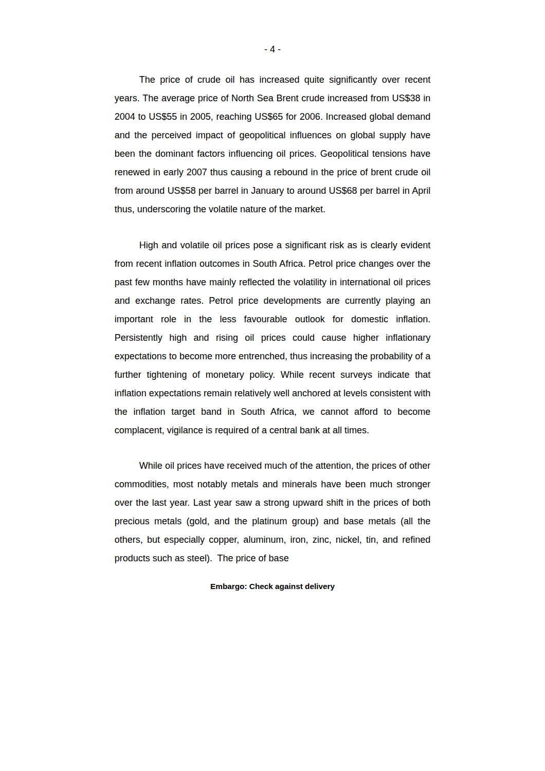- 4 -
The price of crude oil has increased quite significantly over recent years. The average price of North Sea Brent crude increased from US$38 in 2004 to US$55 in 2005, reaching US$65 for 2006. Increased global demand and the perceived impact of geopolitical influences on global supply have been the dominant factors influencing oil prices. Geopolitical tensions have renewed in early 2007 thus causing a rebound in the price of brent crude oil from around US$58 per barrel in January to around US$68 per barrel in April thus, underscoring the volatile nature of the market.
High and volatile oil prices pose a significant risk as is clearly evident from recent inflation outcomes in South Africa. Petrol price changes over the past few months have mainly reflected the volatility in international oil prices and exchange rates. Petrol price developments are currently playing an important role in the less favourable outlook for domestic inflation. Persistently high and rising oil prices could cause higher inflationary expectations to become more entrenched, thus increasing the probability of a further tightening of monetary policy. While recent surveys indicate that inflation expectations remain relatively well anchored at levels consistent with the inflation target band in South Africa, we cannot afford to become complacent, vigilance is required of a central bank at all times.
While oil prices have received much of the attention, the prices of other commodities, most notably metals and minerals have been much stronger over the last year. Last year saw a strong upward shift in the prices of both precious metals (gold, and the platinum group) and base metals (all the others, but especially copper, aluminum, iron, zinc, nickel, tin, and refined products such as steel). The price of base
Embargo: Check against delivery